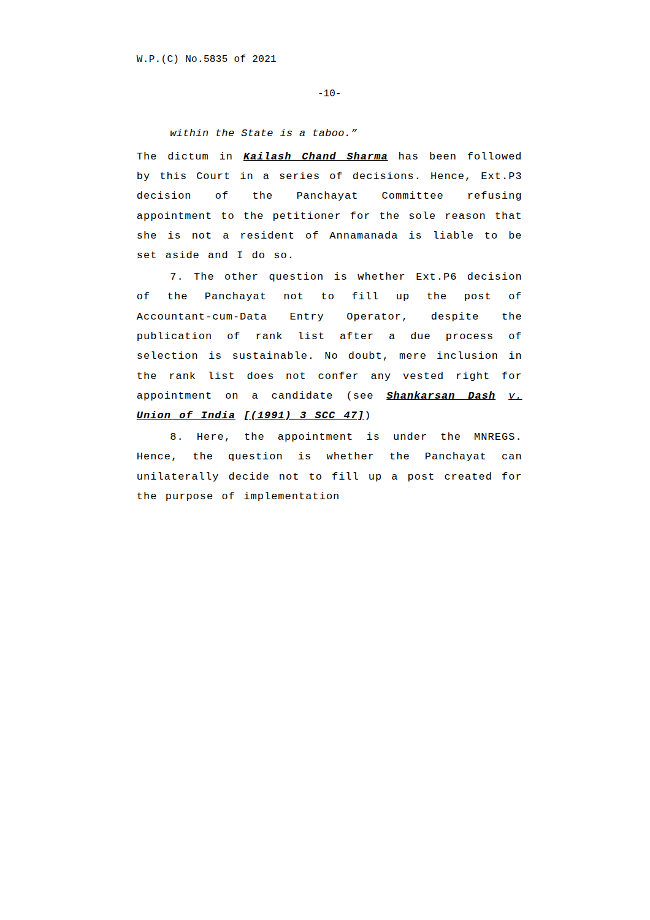W.P.(C) No.5835 of 2021
-10-
within the State is a taboo.”
The dictum in Kailash Chand Sharma has been followed by this Court in a series of decisions. Hence, Ext.P3 decision of the Panchayat Committee refusing appointment to the petitioner for the sole reason that she is not a resident of Annamanada is liable to be set aside and I do so.
7. The other question is whether Ext.P6 decision of the Panchayat not to fill up the post of Accountant-cum-Data Entry Operator, despite the publication of rank list after a due process of selection is sustainable. No doubt, mere inclusion in the rank list does not confer any vested right for appointment on a candidate (see Shankarsan Dash v. Union of India [(1991) 3 SCC 47])
8. Here, the appointment is under the MNREGS. Hence, the question is whether the Panchayat can unilaterally decide not to fill up a post created for the purpose of implementation